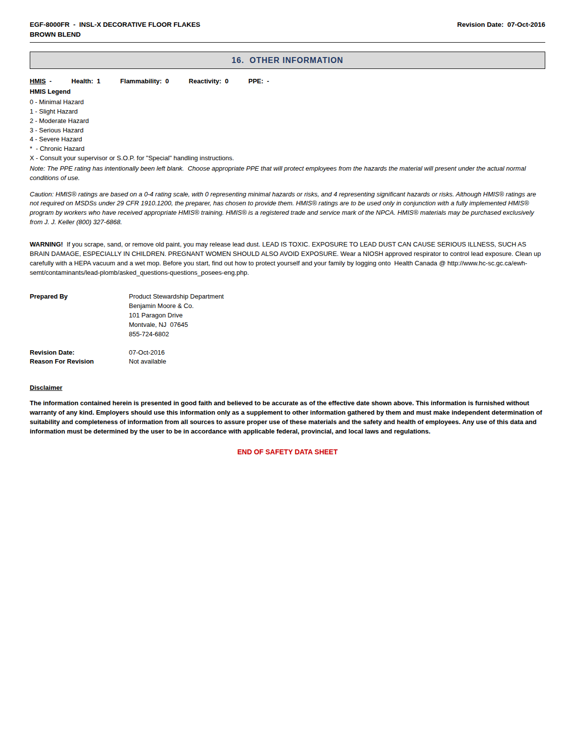EGF-8000FR - INSL-X DECORATIVE FLOOR FLAKES
BROWN BLEND
Revision Date: 07-Oct-2016
16. OTHER INFORMATION
HMIS - Health: 1 Flammability: 0 Reactivity: 0 PPE: -
HMIS Legend
0 - Minimal Hazard
1 - Slight Hazard
2 - Moderate Hazard
3 - Serious Hazard
4 - Severe Hazard
* - Chronic Hazard
X - Consult your supervisor or S.O.P. for "Special" handling instructions.
Note: The PPE rating has intentionally been left blank. Choose appropriate PPE that will protect employees from the hazards the material will present under the actual normal conditions of use.
Caution: HMIS® ratings are based on a 0-4 rating scale, with 0 representing minimal hazards or risks, and 4 representing significant hazards or risks. Although HMIS® ratings are not required on MSDSs under 29 CFR 1910.1200, the preparer, has chosen to provide them. HMIS® ratings are to be used only in conjunction with a fully implemented HMIS® program by workers who have received appropriate HMIS® training. HMIS® is a registered trade and service mark of the NPCA. HMIS® materials may be purchased exclusively from J. J. Keller (800) 327-6868.
WARNING! If you scrape, sand, or remove old paint, you may release lead dust. LEAD IS TOXIC. EXPOSURE TO LEAD DUST CAN CAUSE SERIOUS ILLNESS, SUCH AS BRAIN DAMAGE, ESPECIALLY IN CHILDREN. PREGNANT WOMEN SHOULD ALSO AVOID EXPOSURE. Wear a NIOSH approved respirator to control lead exposure. Clean up carefully with a HEPA vacuum and a wet mop. Before you start, find out how to protect yourself and your family by logging onto Health Canada @ http://www.hc-sc.gc.ca/ewh-semt/contaminants/lead-plomb/asked_questions-questions_posees-eng.php.
Prepared By
Product Stewardship Department
Benjamin Moore & Co.
101 Paragon Drive
Montvale, NJ 07645
855-724-6802
Revision Date:
Reason For Revision
07-Oct-2016
Not available
Disclaimer
The information contained herein is presented in good faith and believed to be accurate as of the effective date shown above. This information is furnished without warranty of any kind. Employers should use this information only as a supplement to other information gathered by them and must make independent determination of suitability and completeness of information from all sources to assure proper use of these materials and the safety and health of employees. Any use of this data and information must be determined by the user to be in accordance with applicable federal, provincial, and local laws and regulations.
END OF SAFETY DATA SHEET